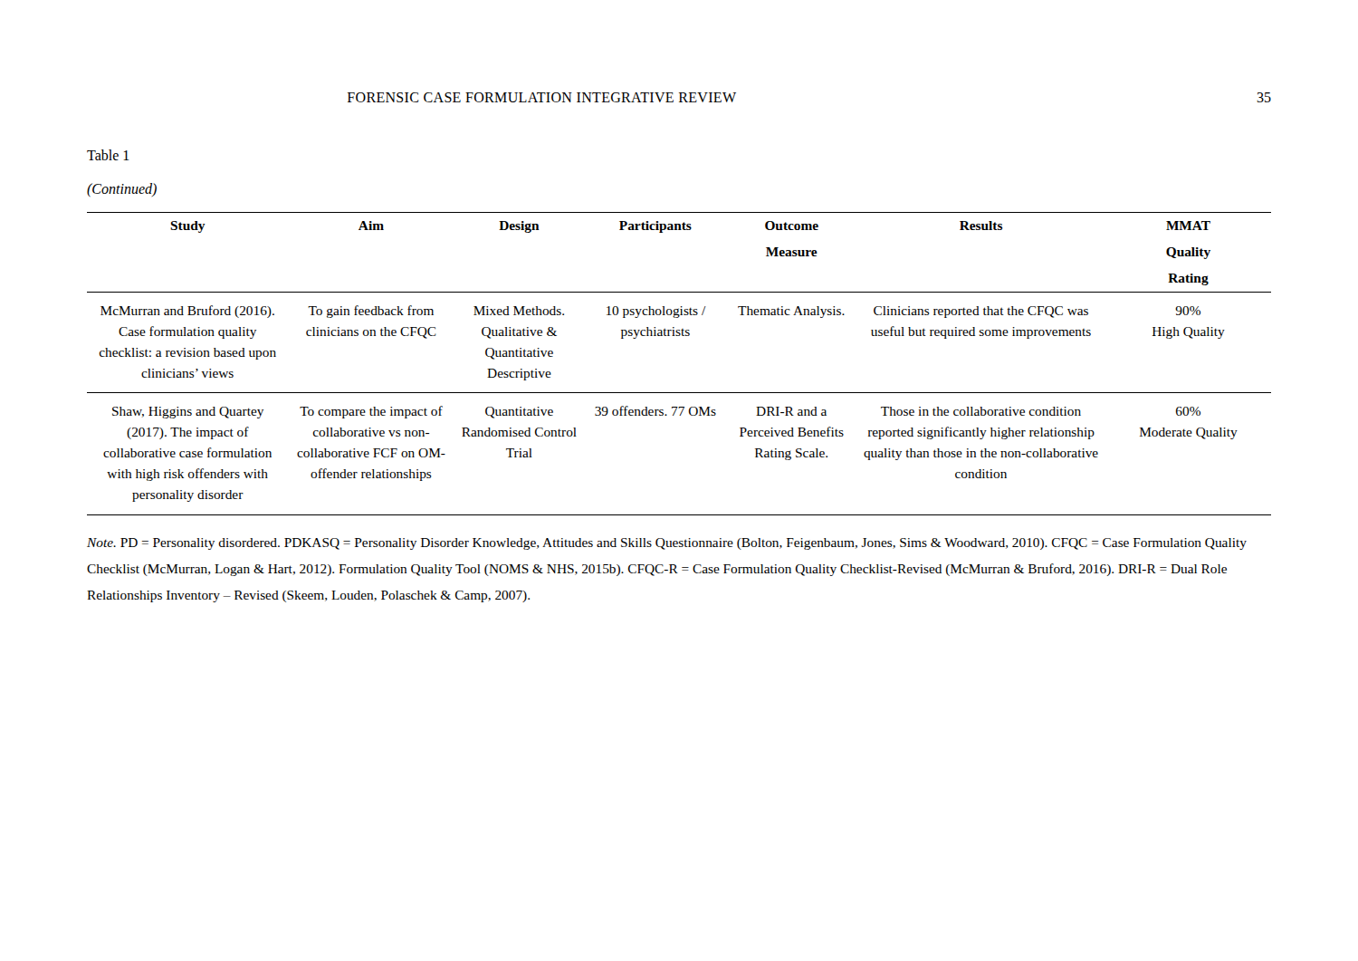Forensic Case Formulation Integrative Review 35
Table 1
(Continued)
| Study | Aim | Design | Participants | Outcome | Results | MMAT |
| --- | --- | --- | --- | --- | --- | --- |
| | | | | Measure | | Quality |
| | | | | | | Rating |
| McMurran and Bruford (2016). Case formulation quality checklist: a revision based upon clinicians’ views | To gain feedback from clinicians on the CFQC | Mixed Methods. Qualitative & Quantitative Descriptive | 10 psychologists / psychiatrists | Thematic Analysis. | Clinicians reported that the CFQC was useful but required some improvements | 90% High Quality |
| Shaw, Higgins and Quartey (2017). The impact of collaborative case formulation with high risk offenders with personality disorder | To compare the impact of collaborative vs non-collaborative FCF on OM-offender relationships | Quantitative Randomised Control Trial | 39 offenders. 77 OMs | DRI-R and a Perceived Benefits Rating Scale. | Those in the collaborative condition reported significantly higher relationship quality than those in the non-collaborative condition | 60% Moderate Quality |
Note. PD = Personality disordered. PDKASQ = Personality Disorder Knowledge, Attitudes and Skills Questionnaire (Bolton, Feigenbaum, Jones, Sims & Woodward, 2010). CFQC = Case Formulation Quality Checklist (McMurran, Logan & Hart, 2012). Formulation Quality Tool (NOMS & NHS, 2015b). CFQC-R = Case Formulation Quality Checklist-Revised (McMurran & Bruford, 2016). DRI-R = Dual Role Relationships Inventory – Revised (Skeem, Louden, Polaschek & Camp, 2007).